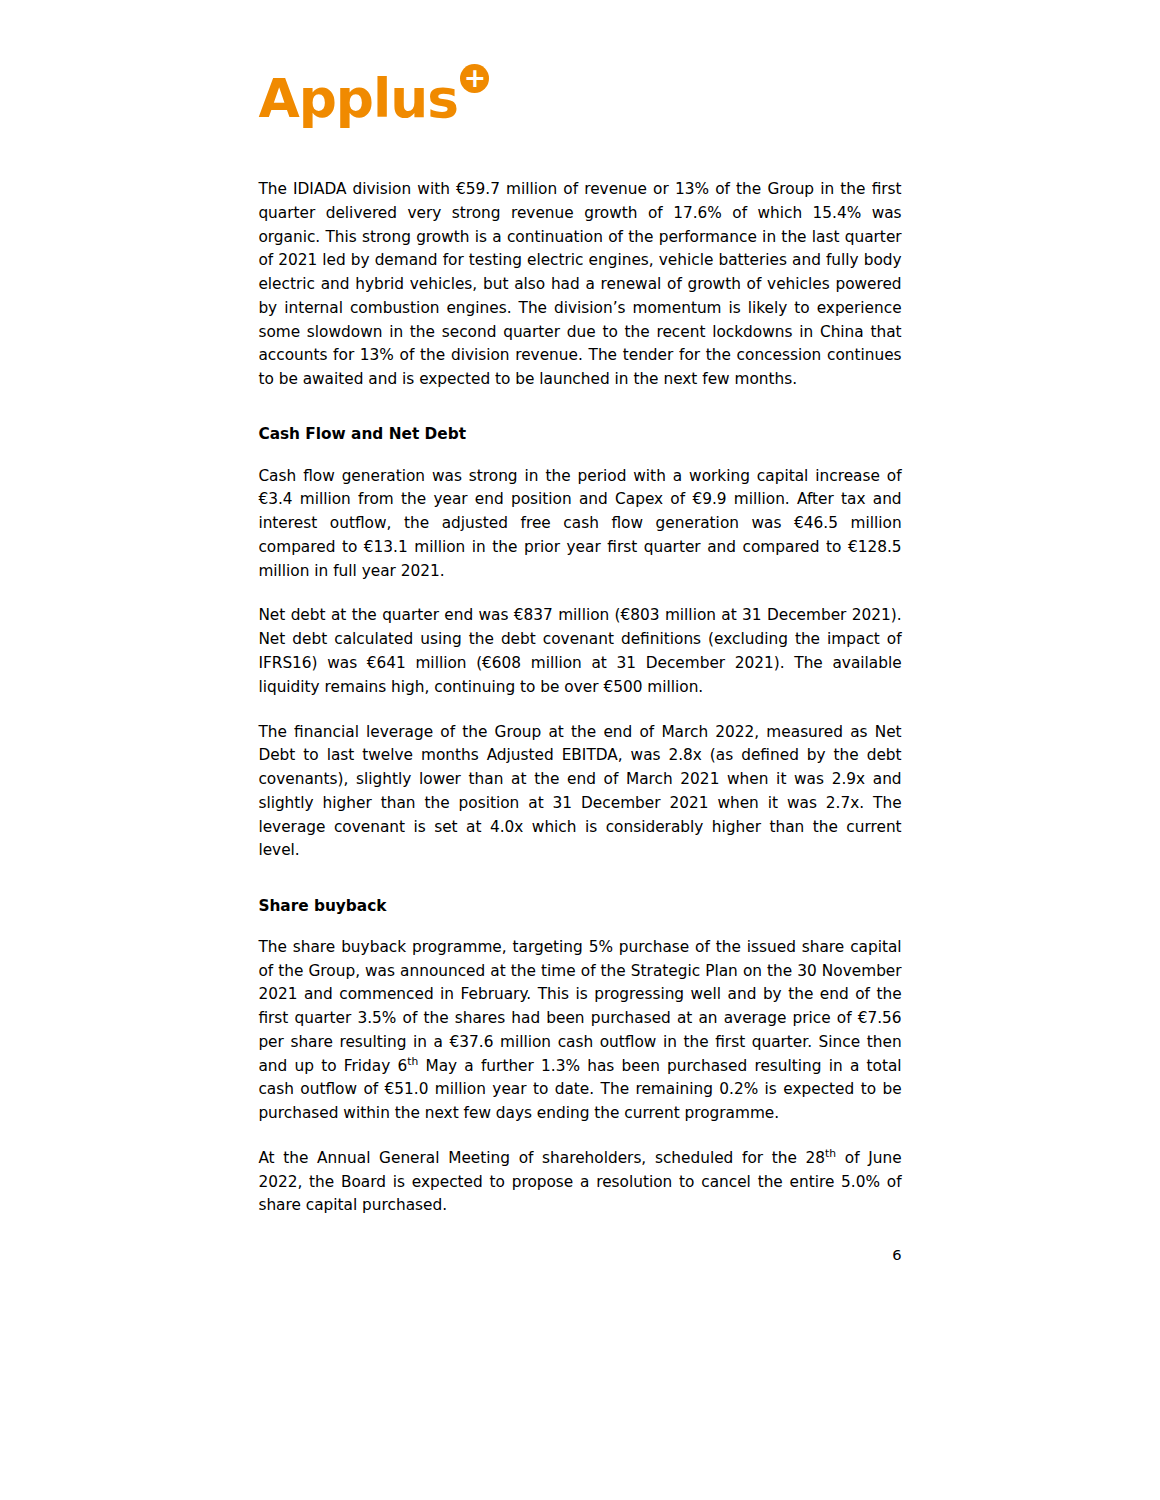Applus+
The IDIADA division with €59.7 million of revenue or 13% of the Group in the first quarter delivered very strong revenue growth of 17.6% of which 15.4% was organic. This strong growth is a continuation of the performance in the last quarter of 2021 led by demand for testing electric engines, vehicle batteries and fully body electric and hybrid vehicles, but also had a renewal of growth of vehicles powered by internal combustion engines. The division’s momentum is likely to experience some slowdown in the second quarter due to the recent lockdowns in China that accounts for 13% of the division revenue. The tender for the concession continues to be awaited and is expected to be launched in the next few months.
Cash Flow and Net Debt
Cash flow generation was strong in the period with a working capital increase of €3.4 million from the year end position and Capex of €9.9 million. After tax and interest outflow, the adjusted free cash flow generation was €46.5 million compared to €13.1 million in the prior year first quarter and compared to €128.5 million in full year 2021.
Net debt at the quarter end was €837 million (€803 million at 31 December 2021). Net debt calculated using the debt covenant definitions (excluding the impact of IFRS16) was €641 million (€608 million at 31 December 2021). The available liquidity remains high, continuing to be over €500 million.
The financial leverage of the Group at the end of March 2022, measured as Net Debt to last twelve months Adjusted EBITDA, was 2.8x (as defined by the debt covenants), slightly lower than at the end of March 2021 when it was 2.9x and slightly higher than the position at 31 December 2021 when it was 2.7x. The leverage covenant is set at 4.0x which is considerably higher than the current level.
Share buyback
The share buyback programme, targeting 5% purchase of the issued share capital of the Group, was announced at the time of the Strategic Plan on the 30 November 2021 and commenced in February. This is progressing well and by the end of the first quarter 3.5% of the shares had been purchased at an average price of €7.56 per share resulting in a €37.6 million cash outflow in the first quarter. Since then and up to Friday 6th May a further 1.3% has been purchased resulting in a total cash outflow of €51.0 million year to date. The remaining 0.2% is expected to be purchased within the next few days ending the current programme.
At the Annual General Meeting of shareholders, scheduled for the 28th of June 2022, the Board is expected to propose a resolution to cancel the entire 5.0% of share capital purchased.
6